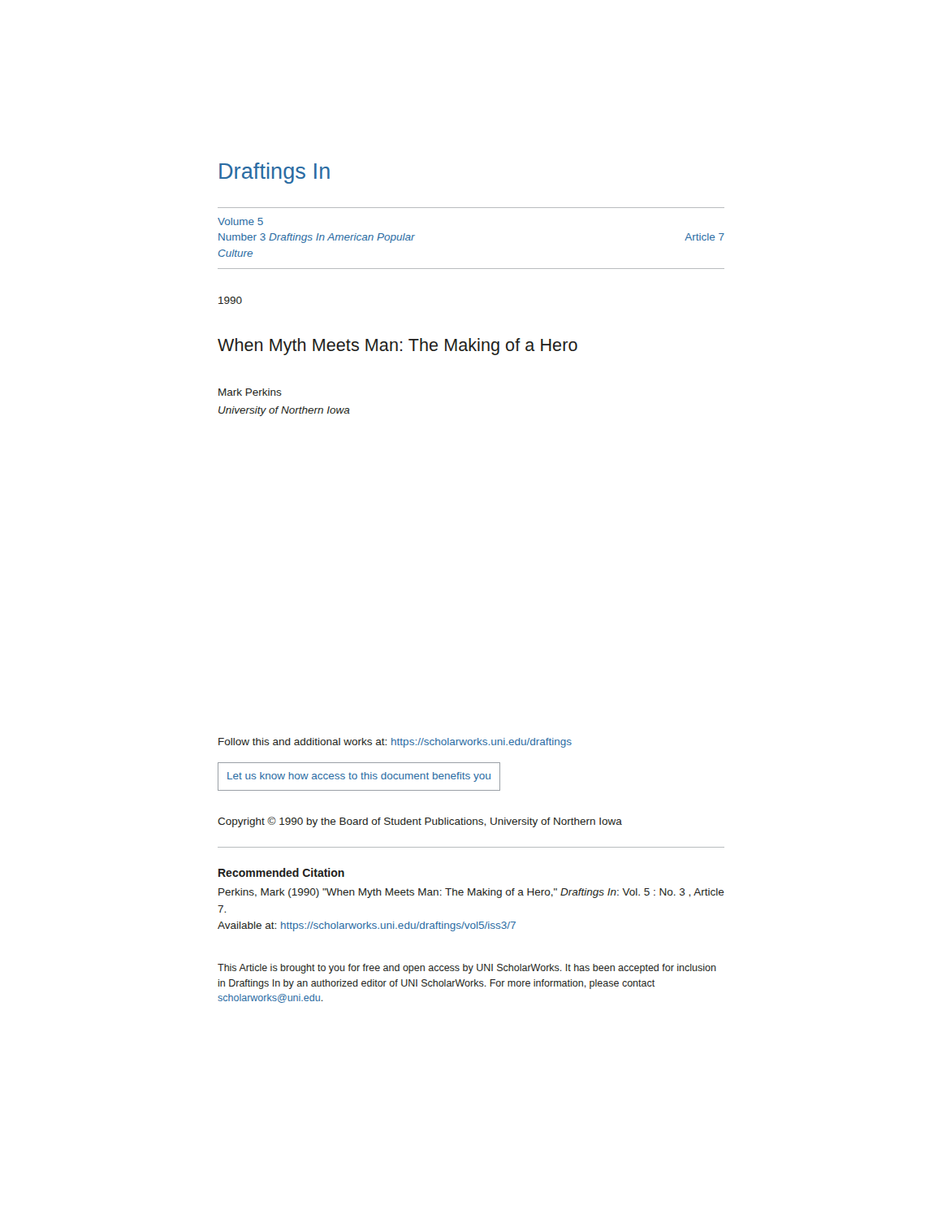Draftings In
Volume 5 Number 3 Draftings In American Popular Culture
Article 7
1990
When Myth Meets Man: The Making of a Hero
Mark Perkins
University of Northern Iowa
Follow this and additional works at: https://scholarworks.uni.edu/draftings
Let us know how access to this document benefits you
Copyright © 1990 by the Board of Student Publications, University of Northern Iowa
Recommended Citation
Perkins, Mark (1990) "When Myth Meets Man: The Making of a Hero," Draftings In: Vol. 5 : No. 3 , Article 7.
Available at: https://scholarworks.uni.edu/draftings/vol5/iss3/7
This Article is brought to you for free and open access by UNI ScholarWorks. It has been accepted for inclusion in Draftings In by an authorized editor of UNI ScholarWorks. For more information, please contact scholarworks@uni.edu.